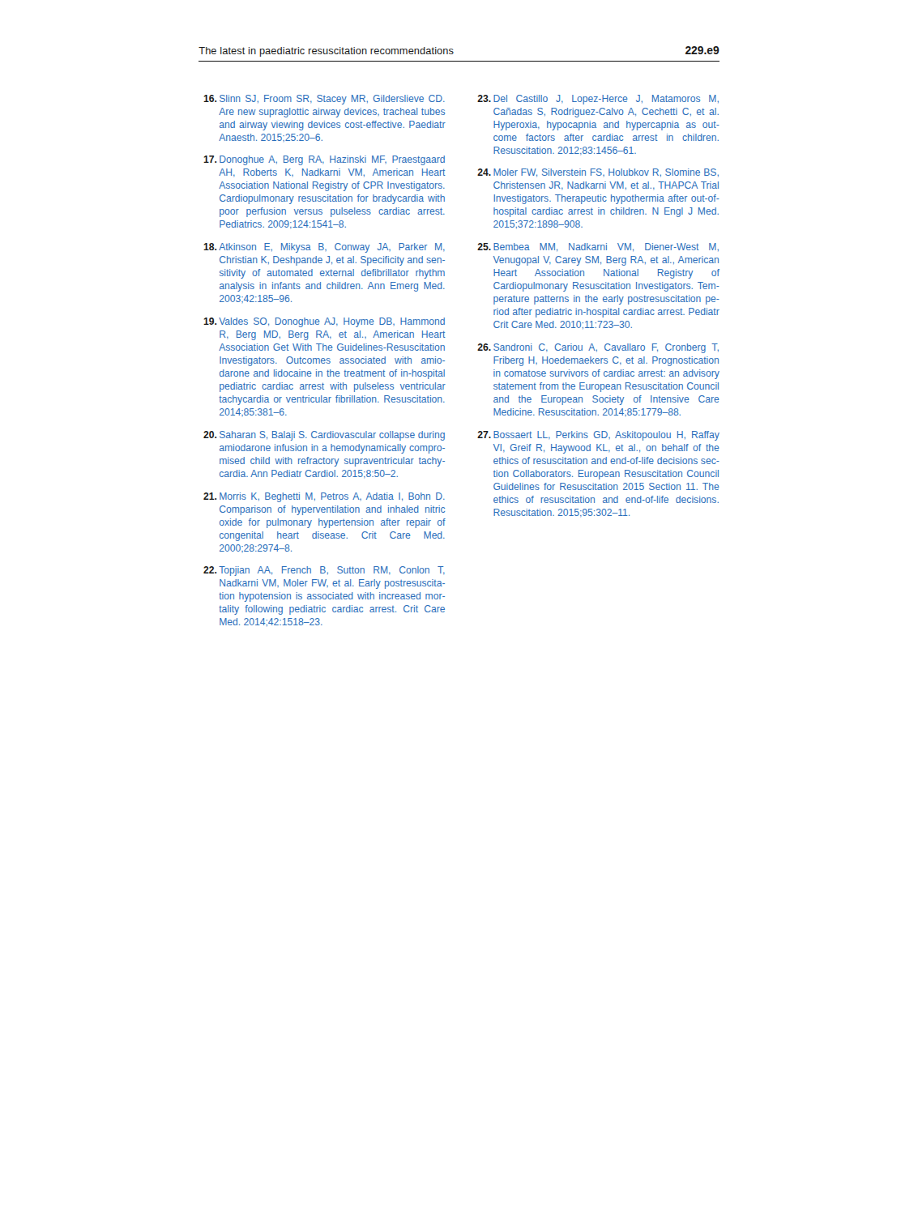The latest in paediatric resuscitation recommendations 229.e9
Slinn SJ, Froom SR, Stacey MR, Gilderslieve CD. Are new supra­glottic airway devices, tracheal tubes and airway viewing devices cost-effective. Paediatr Anaesth. 2015;25:20–6.
Donoghue A, Berg RA, Hazinski MF, Praestgaard AH, Roberts K, Nadkarni VM, American Heart Association National Registry of CPR Investigators. Cardiopulmonary resuscitation for brady­cardia with poor perfusion versus pulseless cardiac arrest. Pediatrics. 2009;124:1541–8.
Atkinson E, Mikysa B, Conway JA, Parker M, Christian K, Desh­pande J, et al. Specificity and sensitivity of automated external defibrillator rhythm analysis in infants and children. Ann Emerg Med. 2003;42:185–96.
Valdes SO, Donoghue AJ, Hoyme DB, Hammond R, Berg MD, Berg RA, et al., American Heart Association Get With The Guidelines-Resuscitation Investigators. Outcomes associated with amiodarone and lidocaine in the treatment of in-hospital pediatric cardiac arrest with pulseless ventricular tachycardia or ventricular fibrillation. Resuscitation. 2014;85:381–6.
Saharan S, Balaji S. Cardiovascular collapse during amio­darone infusion in a hemodynamically compromised child with refractory supraventricular tachycardia. Ann Pediatr Cardiol. 2015;8:50–2.
Morris K, Beghetti M, Petros A, Adatia I, Bohn D. Comparison of hyperventilation and inhaled nitric oxide for pulmonary hyper­tension after repair of congenital heart disease. Crit Care Med. 2000;28:2974–8.
Topjian AA, French B, Sutton RM, Conlon T, Nadkarni VM, Moler FW, et al. Early postresuscitation hypotension is associated with increased mortality following pediatric cardiac arrest. Crit Care Med. 2014;42:1518–23.
Del Castillo J, Lopez-Herce J, Matamoros M, Cañadas S, Rodriguez-Calvo A, Cechetti C, et al. Hyperoxia, hypocapnia and hypercapnia as outcome factors after cardiac arrest in children. Resuscitation. 2012;83:1456–61.
Moler FW, Silverstein FS, Holubkov R, Slomine BS, Christensen JR, Nadkarni VM, et al., THAPCA Trial Investigators. Therapeutic hypothermia after out-of-hospital cardiac arrest in children. N Engl J Med. 2015;372:1898–908.
Bembea MM, Nadkarni VM, Diener-West M, Venugopal V, Carey SM, Berg RA, et al., American Heart Association National Registry of Cardiopulmonary Resuscitation Investigators. Tem­perature patterns in the early postresuscitation period after pediatric in-hospital cardiac arrest. Pediatr Crit Care Med. 2010;11:723–30.
Sandroni C, Cariou A, Cavallaro F, Cronberg T, Friberg H, Hoede­maekers C, et al. Prognostication in comatose survivors of cardiac arrest: an advisory statement from the European Resus­citation Council and the European Society of Intensive Care Medicine. Resuscitation. 2014;85:1779–88.
Bossaert LL, Perkins GD, Askitopoulou H, Raffay VI, Greif R, Haywood KL, et al., on behalf of the ethics of resuscitation and end-of-life decisions section Collaborators. European Resuscita­tion Council Guidelines for Resuscitation 2015 Section 11. The ethics of resuscitation and end-of-life decisions. Resuscitation. 2015;95:302–11.